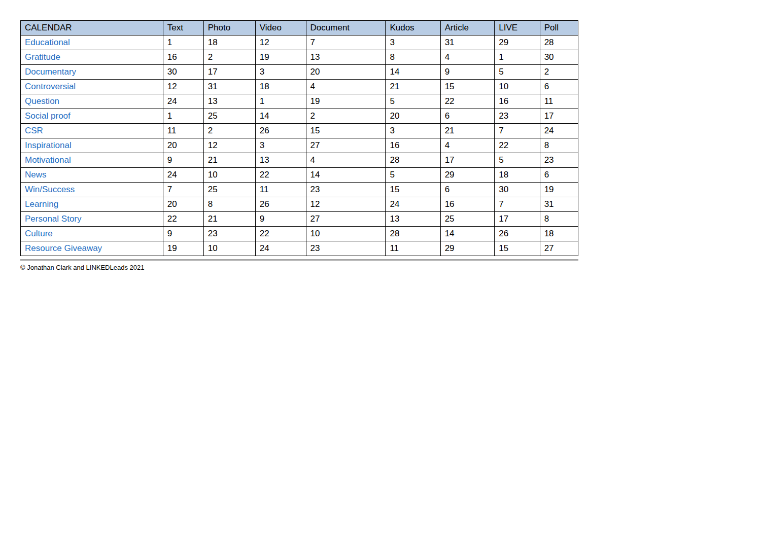| CALENDAR | Text | Photo | Video | Document | Kudos | Article | LIVE | Poll |
| --- | --- | --- | --- | --- | --- | --- | --- | --- |
| Educational | 1 | 18 | 12 | 7 | 3 | 31 | 29 | 28 |
| Gratitude | 16 | 2 | 19 | 13 | 8 | 4 | 1 | 30 |
| Documentary | 30 | 17 | 3 | 20 | 14 | 9 | 5 | 2 |
| Controversial | 12 | 31 | 18 | 4 | 21 | 15 | 10 | 6 |
| Question | 24 | 13 | 1 | 19 | 5 | 22 | 16 | 11 |
| Social proof | 1 | 25 | 14 | 2 | 20 | 6 | 23 | 17 |
| CSR | 11 | 2 | 26 | 15 | 3 | 21 | 7 | 24 |
| Inspirational | 20 | 12 | 3 | 27 | 16 | 4 | 22 | 8 |
| Motivational | 9 | 21 | 13 | 4 | 28 | 17 | 5 | 23 |
| News | 24 | 10 | 22 | 14 | 5 | 29 | 18 | 6 |
| Win/Success | 7 | 25 | 11 | 23 | 15 | 6 | 30 | 19 |
| Learning | 20 | 8 | 26 | 12 | 24 | 16 | 7 | 31 |
| Personal Story | 22 | 21 | 9 | 27 | 13 | 25 | 17 | 8 |
| Culture | 9 | 23 | 22 | 10 | 28 | 14 | 26 | 18 |
| Resource Giveaway | 19 | 10 | 24 | 23 | 11 | 29 | 15 | 27 |
© Jonathan Clark and LINKEDLeads 2021